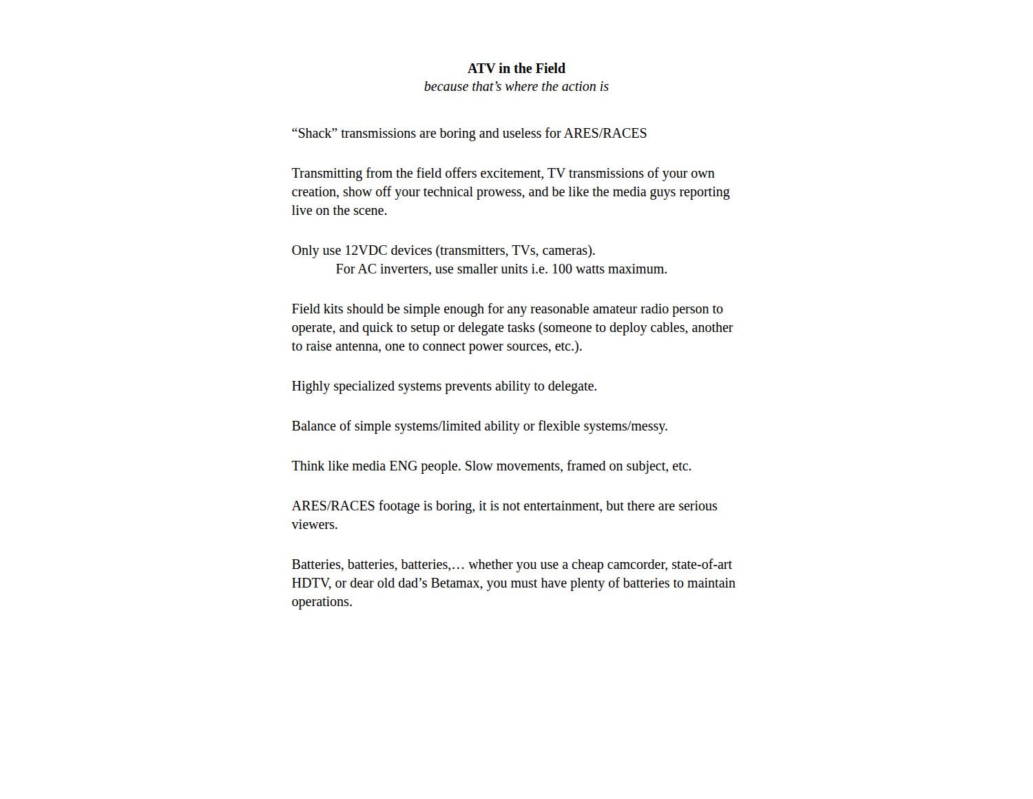ATV in the Field
because that’s where the action is
“Shack” transmissions are boring and useless for ARES/RACES
Transmitting from the field offers excitement, TV transmissions of your own creation, show off your technical prowess, and be like the media guys reporting live on the scene.
Only use 12VDC devices (transmitters, TVs, cameras). For AC inverters, use smaller units i.e. 100 watts maximum.
Field kits should be simple enough for any reasonable amateur radio person to operate, and quick to setup or delegate tasks (someone to deploy cables, another to raise antenna, one to connect power sources, etc.).
Highly specialized systems prevents ability to delegate.
Balance of simple systems/limited ability or flexible systems/messy.
Think like media ENG people. Slow movements, framed on subject, etc.
ARES/RACES footage is boring, it is not entertainment, but there are serious viewers.
Batteries, batteries, batteries,… whether you use a cheap camcorder, state-of-art HDTV, or dear old dad’s Betamax, you must have plenty of batteries to maintain operations.